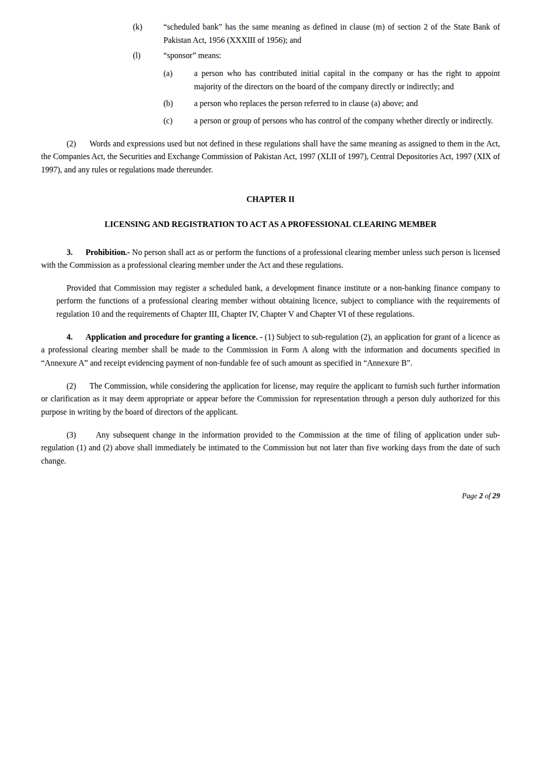(k)
“scheduled bank” has the same meaning as defined in clause (m) of section 2 of the State Bank of Pakistan Act, 1956 (XXXIII of 1956); and
(l)
“sponsor” means:
(a)
a person who has contributed initial capital in the company or has the right to appoint majority of the directors on the board of the company directly or indirectly; and
(b)
a person who replaces the person referred to in clause (a) above; and
(c)
a person or group of persons who has control of the company whether directly or indirectly.
(2) Words and expressions used but not defined in these regulations shall have the same meaning as assigned to them in the Act, the Companies Act, the Securities and Exchange Commission of Pakistan Act, 1997 (XLII of 1997), Central Depositories Act, 1997 (XIX of 1997), and any rules or regulations made thereunder.
CHAPTER II
LICENSING AND REGISTRATION TO ACT AS A PROFESSIONAL CLEARING MEMBER
3. Prohibition.- No person shall act as or perform the functions of a professional clearing member unless such person is licensed with the Commission as a professional clearing member under the Act and these regulations.
Provided that Commission may register a scheduled bank, a development finance institute or a non-banking finance company to perform the functions of a professional clearing member without obtaining licence, subject to compliance with the requirements of regulation 10 and the requirements of Chapter III, Chapter IV, Chapter V and Chapter VI of these regulations.
4. Application and procedure for granting a licence. - (1) Subject to sub-regulation (2), an application for grant of a licence as a professional clearing member shall be made to the Commission in Form A along with the information and documents specified in “Annexure A” and receipt evidencing payment of non-fundable fee of such amount as specified in “Annexure B”.
(2) The Commission, while considering the application for license, may require the applicant to furnish such further information or clarification as it may deem appropriate or appear before the Commission for representation through a person duly authorized for this purpose in writing by the board of directors of the applicant.
(3) Any subsequent change in the information provided to the Commission at the time of filing of application under sub-regulation (1) and (2) above shall immediately be intimated to the Commission but not later than five working days from the date of such change.
Page 2 of 29